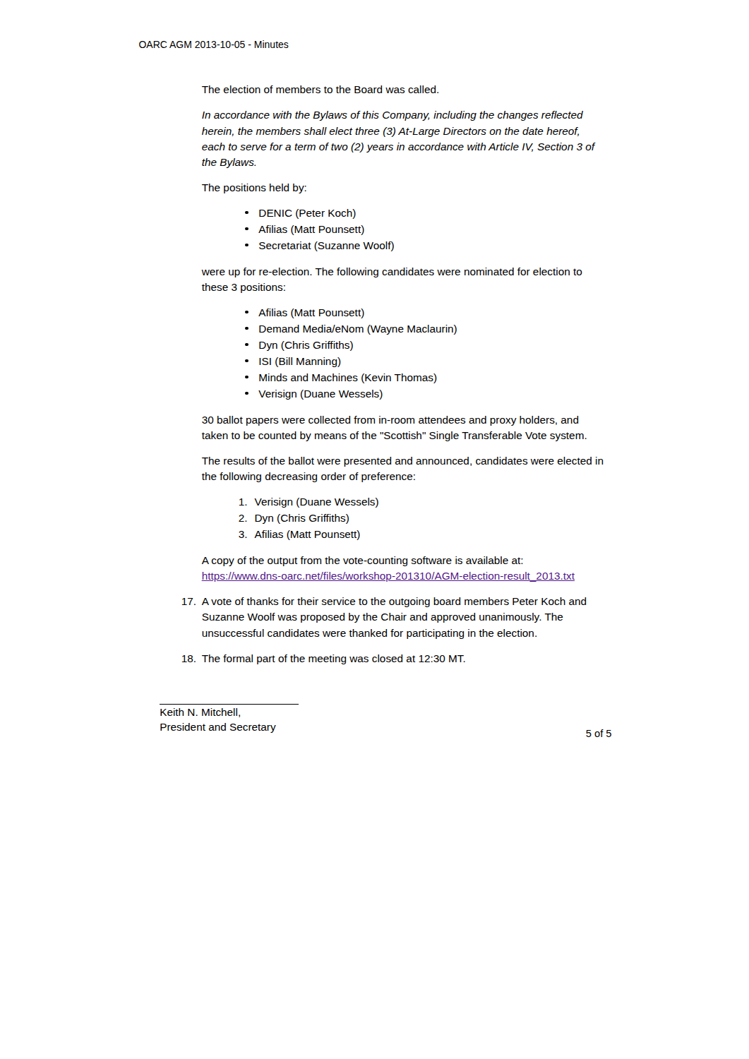OARC AGM 2013-10-05 - Minutes
The election of members to the Board was called.
In accordance with the Bylaws of this Company, including the changes reflected herein, the members shall elect three (3) At-Large Directors on the date hereof, each to serve for a term of two (2) years in accordance with Article IV, Section 3 of the Bylaws.
The positions held by:
DENIC (Peter Koch)
Afilias (Matt Pounsett)
Secretariat (Suzanne Woolf)
were up for re-election. The following candidates were nominated for election to these 3 positions:
Afilias (Matt Pounsett)
Demand Media/eNom (Wayne Maclaurin)
Dyn (Chris Griffiths)
ISI (Bill Manning)
Minds and Machines (Kevin Thomas)
Verisign (Duane Wessels)
30 ballot papers were collected from in-room attendees and proxy holders, and taken to be counted by means of the "Scottish" Single Transferable Vote system.
The results of the ballot were presented and announced, candidates were elected in the following decreasing order of preference:
Verisign (Duane Wessels)
Dyn (Chris Griffiths)
Afilias (Matt Pounsett)
A copy of the output from the vote-counting software is available at:
https://www.dns-oarc.net/files/workshop-201310/AGM-election-result_2013.txt
A vote of thanks for their service to the outgoing board members Peter Koch and Suzanne Woolf was proposed by the Chair and approved unanimously. The unsuccessful candidates were thanked for participating in the election.
The formal part of the meeting was closed at 12:30 MT.
Keith N. Mitchell,
President and Secretary
5 of 5